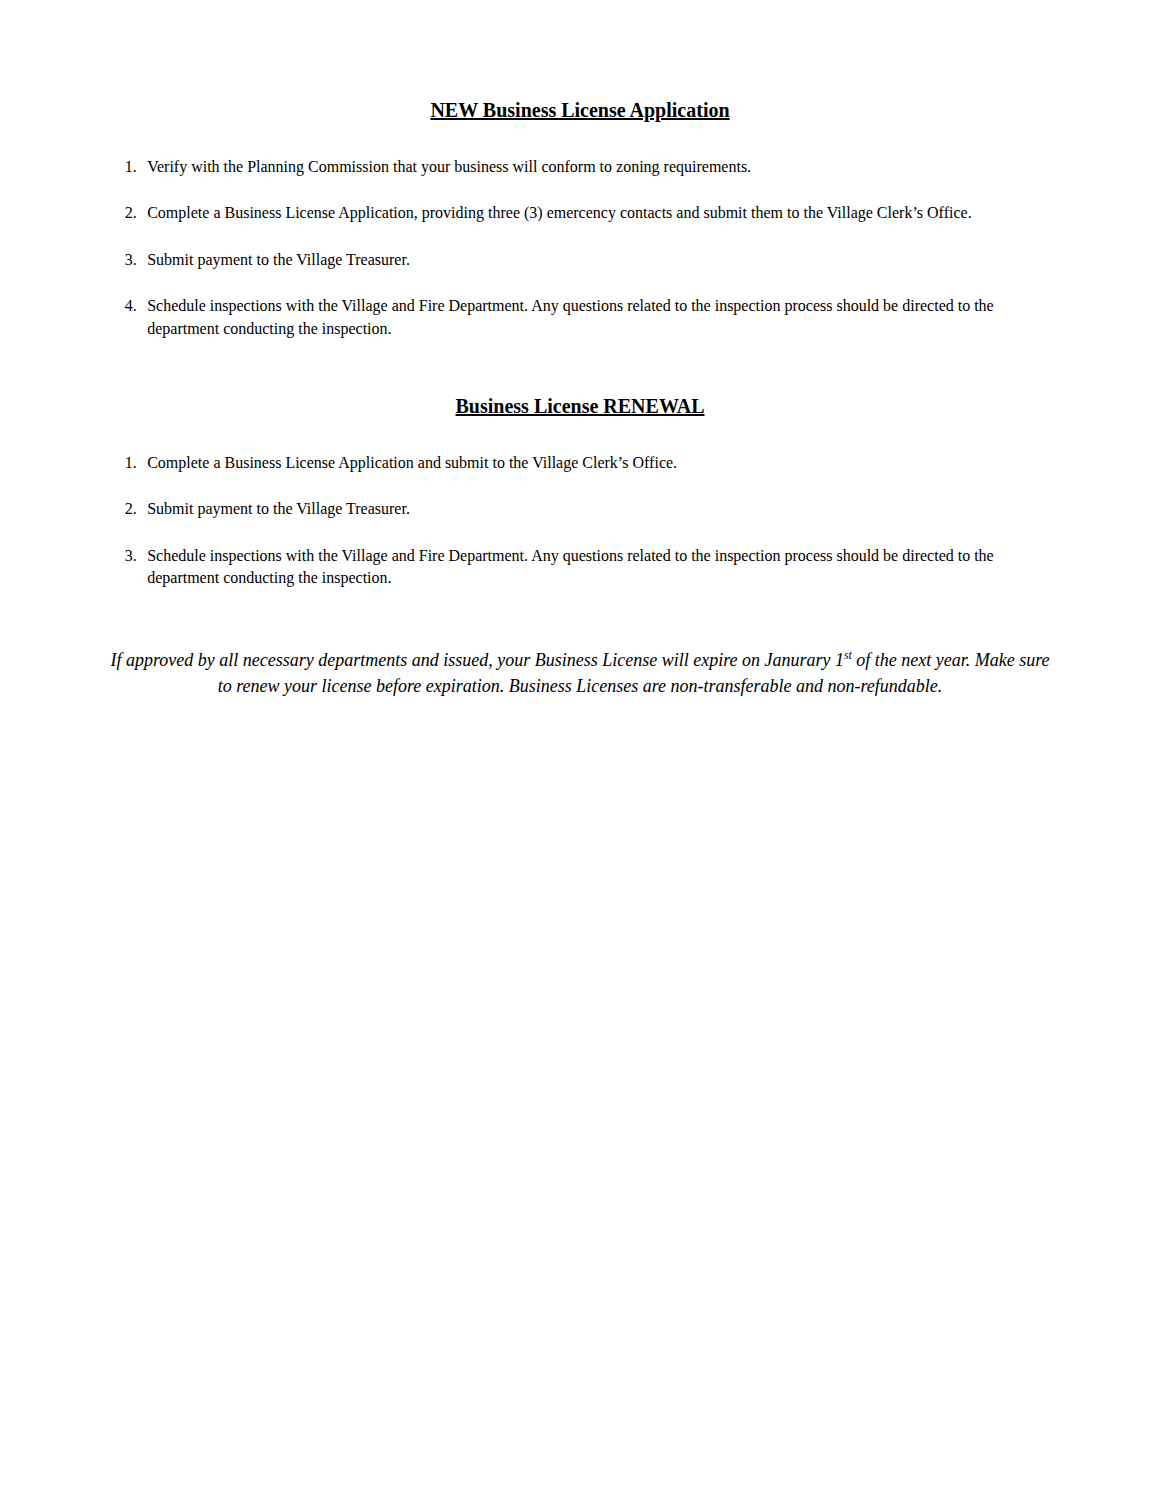NEW Business License Application
Verify with the Planning Commission that your business will conform to zoning requirements.
Complete a Business License Application, providing three (3) emercency contacts and submit them to the Village Clerk’s Office.
Submit payment to the Village Treasurer.
Schedule inspections with the Village and Fire Department. Any questions related to the inspection process should be directed to the department conducting the inspection.
Business License RENEWAL
Complete a Business License Application and submit to the Village Clerk’s Office.
Submit payment to the Village Treasurer.
Schedule inspections with the Village and Fire Department. Any questions related to the inspection process should be directed to the department conducting the inspection.
If approved by all necessary departments and issued, your Business License will expire on Janurary 1st of the next year. Make sure to renew your license before expiration. Business Licenses are non-transferable and non-refundable.